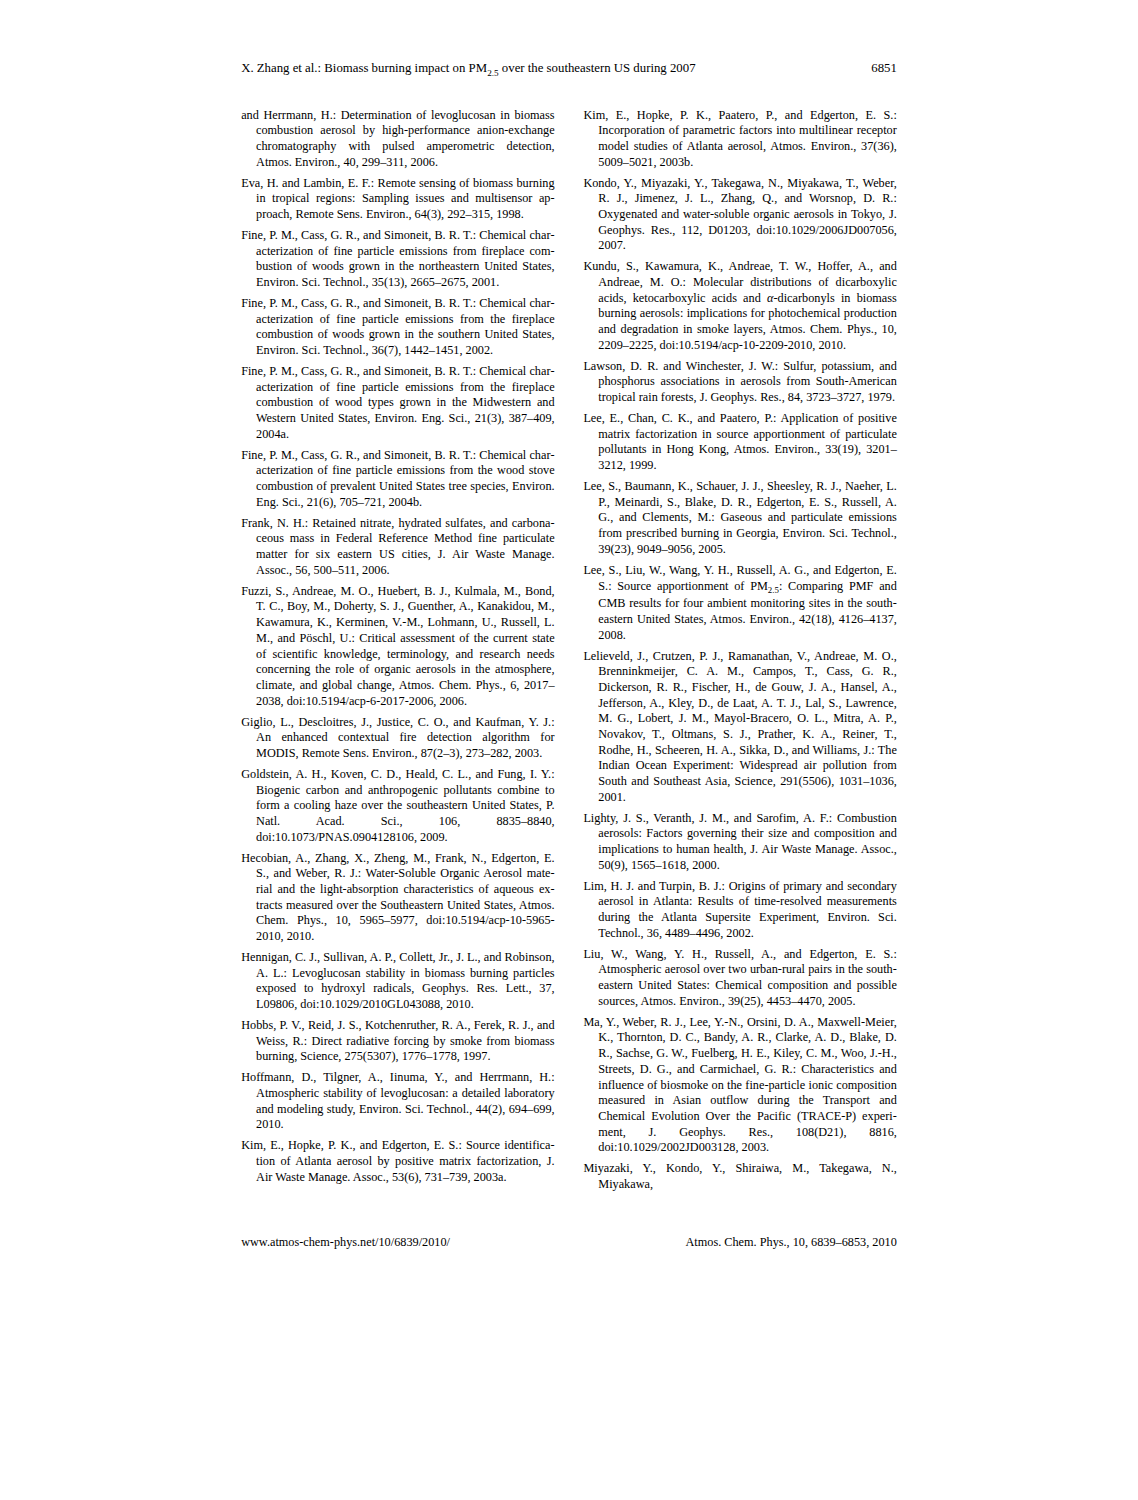X. Zhang et al.: Biomass burning impact on PM2.5 over the southeastern US during 2007 6851
and Herrmann, H.: Determination of levoglucosan in biomass combustion aerosol by high-performance anion-exchange chromatography with pulsed amperometric detection, Atmos. Environ., 40, 299–311, 2006.
Eva, H. and Lambin, E. F.: Remote sensing of biomass burning in tropical regions: Sampling issues and multisensor approach, Remote Sens. Environ., 64(3), 292–315, 1998.
Fine, P. M., Cass, G. R., and Simoneit, B. R. T.: Chemical characterization of fine particle emissions from fireplace combustion of woods grown in the northeastern United States, Environ. Sci. Technol., 35(13), 2665–2675, 2001.
Fine, P. M., Cass, G. R., and Simoneit, B. R. T.: Chemical characterization of fine particle emissions from the fireplace combustion of woods grown in the southern United States, Environ. Sci. Technol., 36(7), 1442–1451, 2002.
Fine, P. M., Cass, G. R., and Simoneit, B. R. T.: Chemical characterization of fine particle emissions from the fireplace combustion of wood types grown in the Midwestern and Western United States, Environ. Eng. Sci., 21(3), 387–409, 2004a.
Fine, P. M., Cass, G. R., and Simoneit, B. R. T.: Chemical characterization of fine particle emissions from the wood stove combustion of prevalent United States tree species, Environ. Eng. Sci., 21(6), 705–721, 2004b.
Frank, N. H.: Retained nitrate, hydrated sulfates, and carbonaceous mass in Federal Reference Method fine particulate matter for six eastern US cities, J. Air Waste Manage. Assoc., 56, 500–511, 2006.
Fuzzi, S., Andreae, M. O., Huebert, B. J., Kulmala, M., Bond, T. C., Boy, M., Doherty, S. J., Guenther, A., Kanakidou, M., Kawamura, K., Kerminen, V.-M., Lohmann, U., Russell, L. M., and Pöschl, U.: Critical assessment of the current state of scientific knowledge, terminology, and research needs concerning the role of organic aerosols in the atmosphere, climate, and global change, Atmos. Chem. Phys., 6, 2017–2038, doi:10.5194/acp-6-2017-2006, 2006.
Giglio, L., Descloitres, J., Justice, C. O., and Kaufman, Y. J.: An enhanced contextual fire detection algorithm for MODIS, Remote Sens. Environ., 87(2–3), 273–282, 2003.
Goldstein, A. H., Koven, C. D., Heald, C. L., and Fung, I. Y.: Biogenic carbon and anthropogenic pollutants combine to form a cooling haze over the southeastern United States, P. Natl. Acad. Sci., 106, 8835–8840, doi:10.1073/PNAS.0904128106, 2009.
Hecobian, A., Zhang, X., Zheng, M., Frank, N., Edgerton, E. S., and Weber, R. J.: Water-Soluble Organic Aerosol material and the light-absorption characteristics of aqueous extracts measured over the Southeastern United States, Atmos. Chem. Phys., 10, 5965–5977, doi:10.5194/acp-10-5965-2010, 2010.
Hennigan, C. J., Sullivan, A. P., Collett, Jr., J. L., and Robinson, A. L.: Levoglucosan stability in biomass burning particles exposed to hydroxyl radicals, Geophys. Res. Lett., 37, L09806, doi:10.1029/2010GL043088, 2010.
Hobbs, P. V., Reid, J. S., Kotchenruther, R. A., Ferek, R. J., and Weiss, R.: Direct radiative forcing by smoke from biomass burning, Science, 275(5307), 1776–1778, 1997.
Hoffmann, D., Tilgner, A., Iinuma, Y., and Herrmann, H.: Atmospheric stability of levoglucosan: a detailed laboratory and modeling study, Environ. Sci. Technol., 44(2), 694–699, 2010.
Kim, E., Hopke, P. K., and Edgerton, E. S.: Source identification of Atlanta aerosol by positive matrix factorization, J. Air Waste Manage. Assoc., 53(6), 731–739, 2003a.
Kim, E., Hopke, P. K., Paatero, P., and Edgerton, E. S.: Incorporation of parametric factors into multilinear receptor model studies of Atlanta aerosol, Atmos. Environ., 37(36), 5009–5021, 2003b.
Kondo, Y., Miyazaki, Y., Takegawa, N., Miyakawa, T., Weber, R. J., Jimenez, J. L., Zhang, Q., and Worsnop, D. R.: Oxygenated and water-soluble organic aerosols in Tokyo, J. Geophys. Res., 112, D01203, doi:10.1029/2006JD007056, 2007.
Kundu, S., Kawamura, K., Andreae, T. W., Hoffer, A., and Andreae, M. O.: Molecular distributions of dicarboxylic acids, ketocarboxylic acids and α-dicarbonyls in biomass burning aerosols: implications for photochemical production and degradation in smoke layers, Atmos. Chem. Phys., 10, 2209–2225, doi:10.5194/acp-10-2209-2010, 2010.
Lawson, D. R. and Winchester, J. W.: Sulfur, potassium, and phosphorus associations in aerosols from South-American tropical rain forests, J. Geophys. Res., 84, 3723–3727, 1979.
Lee, E., Chan, C. K., and Paatero, P.: Application of positive matrix factorization in source apportionment of particulate pollutants in Hong Kong, Atmos. Environ., 33(19), 3201–3212, 1999.
Lee, S., Baumann, K., Schauer, J. J., Sheesley, R. J., Naeher, L. P., Meinardi, S., Blake, D. R., Edgerton, E. S., Russell, A. G., and Clements, M.: Gaseous and particulate emissions from prescribed burning in Georgia, Environ. Sci. Technol., 39(23), 9049–9056, 2005.
Lee, S., Liu, W., Wang, Y. H., Russell, A. G., and Edgerton, E. S.: Source apportionment of PM2.5: Comparing PMF and CMB results for four ambient monitoring sites in the southeastern United States, Atmos. Environ., 42(18), 4126–4137, 2008.
Lelieveld, J., Crutzen, P. J., Ramanathan, V., Andreae, M. O., Brenninkmeijer, C. A. M., Campos, T., Cass, G. R., Dickerson, R. R., Fischer, H., de Gouw, J. A., Hansel, A., Jefferson, A., Kley, D., de Laat, A. T. J., Lal, S., Lawrence, M. G., Lobert, J. M., Mayol-Bracero, O. L., Mitra, A. P., Novakov, T., Oltmans, S. J., Prather, K. A., Reiner, T., Rodhe, H., Scheeren, H. A., Sikka, D., and Williams, J.: The Indian Ocean Experiment: Widespread air pollution from South and Southeast Asia, Science, 291(5506), 1031–1036, 2001.
Lighty, J. S., Veranth, J. M., and Sarofim, A. F.: Combustion aerosols: Factors governing their size and composition and implications to human health, J. Air Waste Manage. Assoc., 50(9), 1565–1618, 2000.
Lim, H. J. and Turpin, B. J.: Origins of primary and secondary aerosol in Atlanta: Results of time-resolved measurements during the Atlanta Supersite Experiment, Environ. Sci. Technol., 36, 4489–4496, 2002.
Liu, W., Wang, Y. H., Russell, A., and Edgerton, E. S.: Atmospheric aerosol over two urban-rural pairs in the southeastern United States: Chemical composition and possible sources, Atmos. Environ., 39(25), 4453–4470, 2005.
Ma, Y., Weber, R. J., Lee, Y.-N., Orsini, D. A., Maxwell-Meier, K., Thornton, D. C., Bandy, A. R., Clarke, A. D., Blake, D. R., Sachse, G. W., Fuelberg, H. E., Kiley, C. M., Woo, J.-H., Streets, D. G., and Carmichael, G. R.: Characteristics and influence of biosmoke on the fine-particle ionic composition measured in Asian outflow during the Transport and Chemical Evolution Over the Pacific (TRACE-P) experiment, J. Geophys. Res., 108(D21), 8816, doi:10.1029/2002JD003128, 2003.
Miyazaki, Y., Kondo, Y., Shiraiwa, M., Takegawa, N., Miyakawa,
www.atmos-chem-phys.net/10/6839/2010/ Atmos. Chem. Phys., 10, 6839–6853, 2010